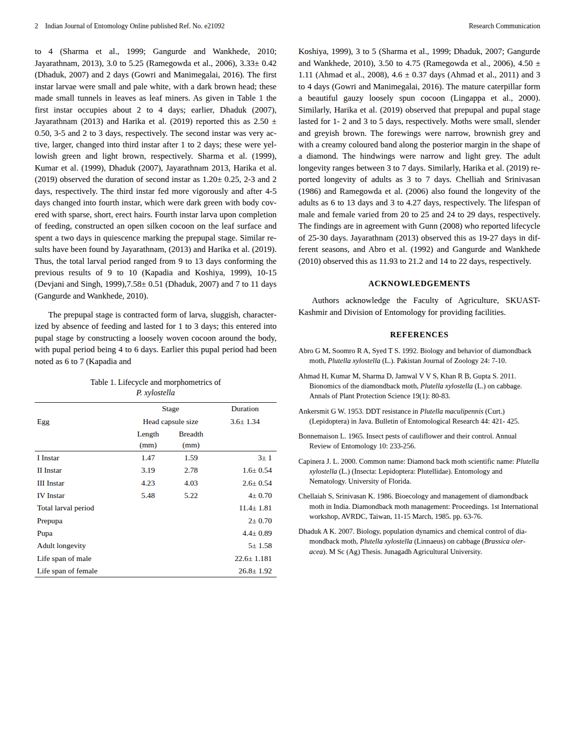2 Indian Journal of Entomology Online published Ref. No. e21092 Research Communication
to 4 (Sharma et al., 1999; Gangurde and Wankhede, 2010; Jayarathnam, 2013), 3.0 to 5.25 (Ramegowda et al., 2006), 3.33± 0.42 (Dhaduk, 2007) and 2 days (Gowri and Manimegalai, 2016). The first instar larvae were small and pale white, with a dark brown head; these made small tunnels in leaves as leaf miners. As given in Table 1 the first instar occupies about 2 to 4 days; earlier, Dhaduk (2007), Jayarathnam (2013) and Harika et al. (2019) reported this as 2.50 ± 0.50, 3-5 and 2 to 3 days, respectively. The second instar was very active, larger, changed into third instar after 1 to 2 days; these were yellowish green and light brown, respectively. Sharma et al. (1999), Kumar et al. (1999), Dhaduk (2007), Jayarathnam 2013, Harika et al. (2019) observed the duration of second instar as 1.20± 0.25, 2-3 and 2 days, respectively. The third instar fed more vigorously and after 4-5 days changed into fourth instar, which were dark green with body covered with sparse, short, erect hairs. Fourth instar larva upon completion of feeding, constructed an open silken cocoon on the leaf surface and spent a two days in quiescence marking the prepupal stage. Similar results have been found by Jayarathnam, (2013) and Harika et al. (2019). Thus, the total larval period ranged from 9 to 13 days conforming the previous results of 9 to 10 (Kapadia and Koshiya, 1999), 10-15 (Devjani and Singh, 1999),7.58± 0.51 (Dhaduk, 2007) and 7 to 11 days (Gangurde and Wankhede, 2010).
The prepupal stage is contracted form of larva, sluggish, characterized by absence of feeding and lasted for 1 to 3 days; this entered into pupal stage by constructing a loosely woven cocoon around the body, with pupal period being 4 to 6 days. Earlier this pupal period had been noted as 6 to 7 (Kapadia and
Table 1. Lifecycle and morphometrics of
P. xylostella
| | Stage | Duration |
| --- | --- | --- |
| Egg | Head capsule size | 3.6± 1.34 |
| | Length (mm) | Breadth (mm) | |
| I Instar | 1.47 | 1.59 | 3± 1 |
| II Instar | 3.19 | 2.78 | 1.6± 0.54 |
| III Instar | 4.23 | 4.03 | 2.6± 0.54 |
| IV Instar | 5.48 | 5.22 | 4± 0.70 |
| Total larval period | | 11.4± 1.81 |
| Prepupa | | 2± 0.70 |
| Pupa | | 4.4± 0.89 |
| Adult longevity | | 5± 1.58 |
| Life span of male | | 22.6± 1.181 |
| Life span of female | | 26.8± 1.92 |
Koshiya, 1999), 3 to 5 (Sharma et al., 1999; Dhaduk, 2007; Gangurde and Wankhede, 2010), 3.50 to 4.75 (Ramegowda et al., 2006), 4.50 ± 1.11 (Ahmad et al., 2008), 4.6 ± 0.37 days (Ahmad et al., 2011) and 3 to 4 days (Gowri and Manimegalai, 2016). The mature caterpillar form a beautiful gauzy loosely spun cocoon (Lingappa et al., 2000). Similarly, Harika et al. (2019) observed that prepupal and pupal stage lasted for 1- 2 and 3 to 5 days, respectively. Moths were small, slender and greyish brown. The forewings were narrow, brownish grey and with a creamy coloured band along the posterior margin in the shape of a diamond. The hindwings were narrow and light grey. The adult longevity ranges between 3 to 7 days. Similarly, Harika et al. (2019) reported longevity of adults as 3 to 7 days. Chelliah and Srinivasan (1986) and Ramegowda et al. (2006) also found the longevity of the adults as 6 to 13 days and 3 to 4.27 days, respectively. The lifespan of male and female varied from 20 to 25 and 24 to 29 days, respectively. The findings are in agreement with Gunn (2008) who reported lifecycle of 25-30 days. Jayarathnam (2013) observed this as 19-27 days in different seasons, and Abro et al. (1992) and Gangurde and Wankhede (2010) observed this as 11.93 to 21.2 and 14 to 22 days, respectively.
Acknowledgements
Authors acknowledge the Faculty of Agriculture, SKUAST-Kashmir and Division of Entomology for providing facilities.
References
Abro G M, Soomro R A, Syed T S. 1992. Biology and behavior of diamondback moth, Plutella xylostella (L.). Pakistan Journal of Zoology 24: 7-10.
Ahmad H, Kumar M, Sharma D, Jamwal V V S, Khan R B, Gupta S. 2011. Bionomics of the diamondback moth, Plutella xylostella (L.) on cabbage. Annals of Plant Protection Science 19(1): 80-83.
Ankersmit G W. 1953. DDT resistance in Plutella maculipennis (Curt.) (Lepidoptera) in Java. Bulletin of Entomological Research 44: 421- 425.
Bonnemaison L. 1965. Insect pests of cauliflower and their control. Annual Review of Entomology 10: 233-256.
Capinera J. L. 2000. Common name: Diamond back moth scientific name: Plutella xylostella (L.) (Insecta: Lepidoptera: Plutellidae). Entomology and Nematology. University of Florida.
Chellaiah S, Srinivasan K. 1986. Bioecology and management of diamondback moth in India. Diamondback moth management: Proceedings. 1st International workshop, AVRDC, Taiwan, 11-15 March, 1985. pp. 63-76.
Dhaduk A K. 2007. Biology, population dynamics and chemical control of diamondback moth, Plutella xylostella (Linnaeus) on cabbage (Brassica oleracea). M Sc (Ag) Thesis. Junagadh Agricultural University.